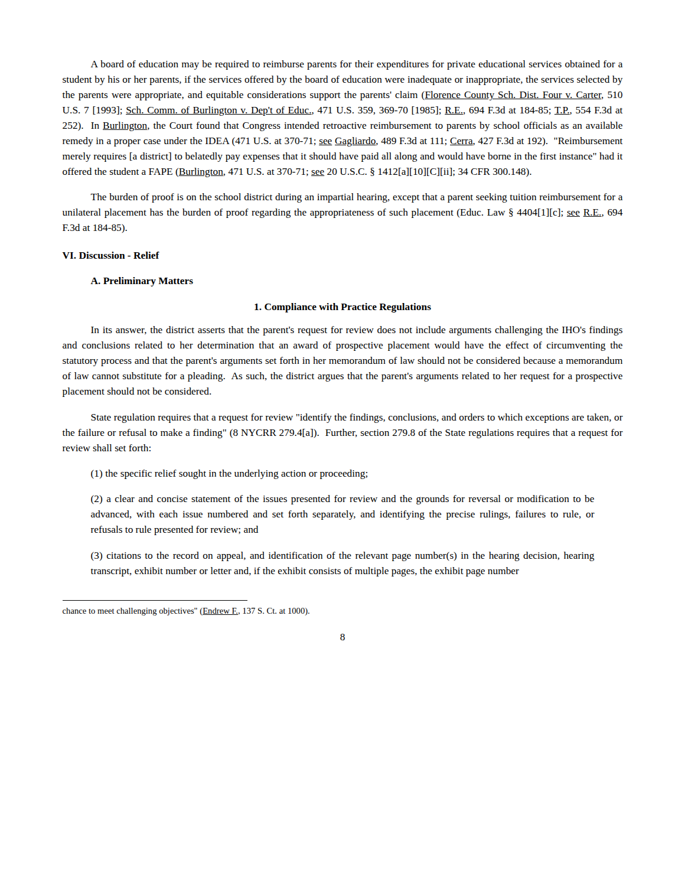A board of education may be required to reimburse parents for their expenditures for private educational services obtained for a student by his or her parents, if the services offered by the board of education were inadequate or inappropriate, the services selected by the parents were appropriate, and equitable considerations support the parents' claim (Florence County Sch. Dist. Four v. Carter, 510 U.S. 7 [1993]; Sch. Comm. of Burlington v. Dep't of Educ., 471 U.S. 359, 369-70 [1985]; R.E., 694 F.3d at 184-85; T.P., 554 F.3d at 252). In Burlington, the Court found that Congress intended retroactive reimbursement to parents by school officials as an available remedy in a proper case under the IDEA (471 U.S. at 370-71; see Gagliardo, 489 F.3d at 111; Cerra, 427 F.3d at 192). "Reimbursement merely requires [a district] to belatedly pay expenses that it should have paid all along and would have borne in the first instance" had it offered the student a FAPE (Burlington, 471 U.S. at 370-71; see 20 U.S.C. § 1412[a][10][C][ii]; 34 CFR 300.148).
The burden of proof is on the school district during an impartial hearing, except that a parent seeking tuition reimbursement for a unilateral placement has the burden of proof regarding the appropriateness of such placement (Educ. Law § 4404[1][c]; see R.E., 694 F.3d at 184-85).
VI. Discussion - Relief
A. Preliminary Matters
1. Compliance with Practice Regulations
In its answer, the district asserts that the parent's request for review does not include arguments challenging the IHO's findings and conclusions related to her determination that an award of prospective placement would have the effect of circumventing the statutory process and that the parent's arguments set forth in her memorandum of law should not be considered because a memorandum of law cannot substitute for a pleading. As such, the district argues that the parent's arguments related to her request for a prospective placement should not be considered.
State regulation requires that a request for review "identify the findings, conclusions, and orders to which exceptions are taken, or the failure or refusal to make a finding" (8 NYCRR 279.4[a]). Further, section 279.8 of the State regulations requires that a request for review shall set forth:
(1) the specific relief sought in the underlying action or proceeding;
(2) a clear and concise statement of the issues presented for review and the grounds for reversal or modification to be advanced, with each issue numbered and set forth separately, and identifying the precise rulings, failures to rule, or refusals to rule presented for review; and
(3) citations to the record on appeal, and identification of the relevant page number(s) in the hearing decision, hearing transcript, exhibit number or letter and, if the exhibit consists of multiple pages, the exhibit page number
chance to meet challenging objectives" (Endrew F., 137 S. Ct. at 1000).
8